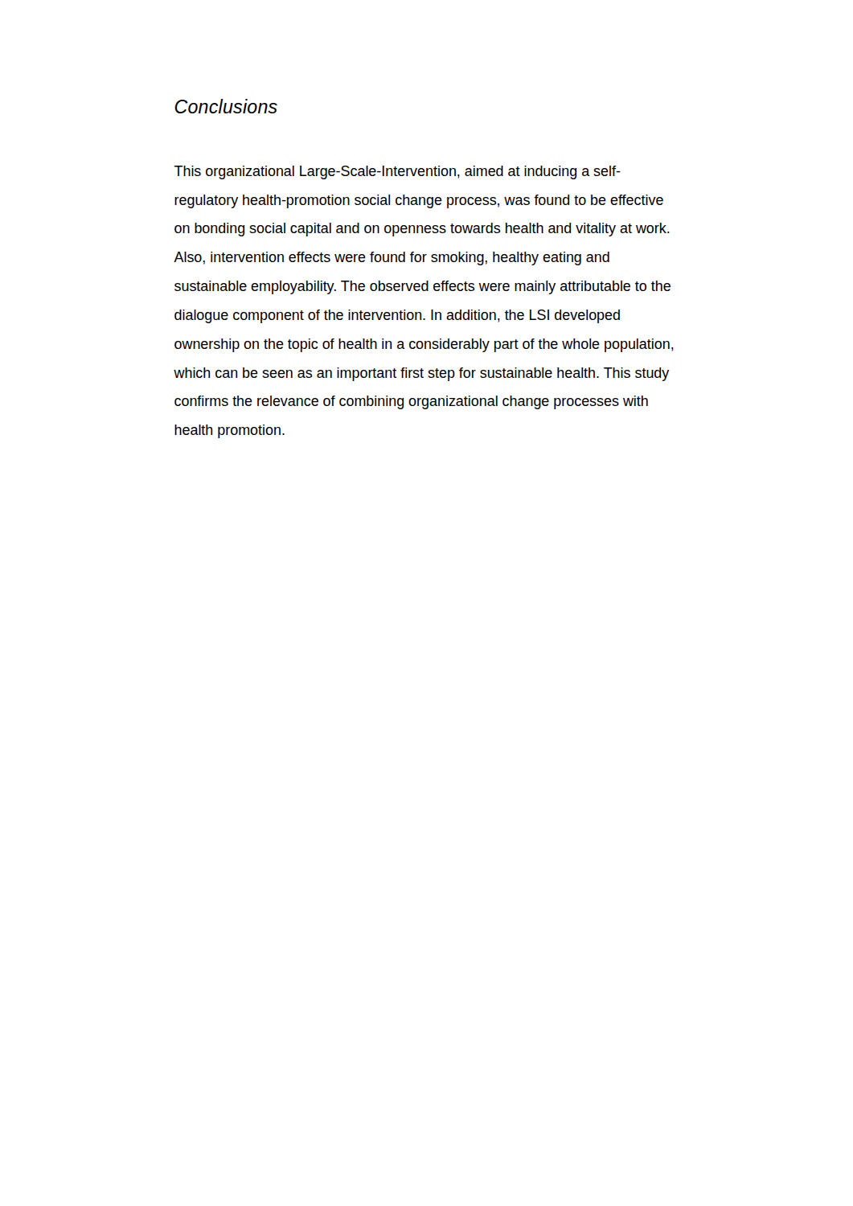Conclusions
This organizational Large-Scale-Intervention, aimed at inducing a self-regulatory health-promotion social change process, was found to be effective on bonding social capital and on openness towards health and vitality at work. Also, intervention effects were found for smoking, healthy eating and sustainable employability. The observed effects were mainly attributable to the dialogue component of the intervention. In addition, the LSI developed ownership on the topic of health in a considerably part of the whole population, which can be seen as an important first step for sustainable health. This study confirms the relevance of combining organizational change processes with health promotion.